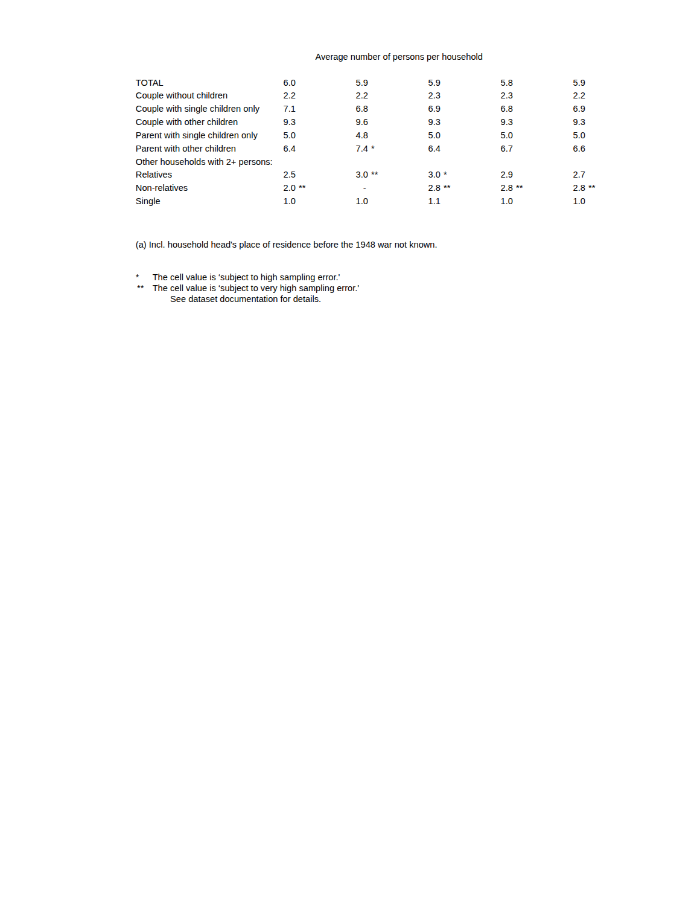Average number of persons per household
| TOTAL | 6.0 | 5.9 | 5.9 | 5.8 | 5.9 |
| Couple without children | 2.2 | 2.2 | 2.3 | 2.3 | 2.2 |
| Couple with single children only | 7.1 | 6.8 | 6.9 | 6.8 | 6.9 |
| Couple with other children | 9.3 | 9.6 | 9.3 | 9.3 | 9.3 |
| Parent with single children only | 5.0 | 4.8 | 5.0 | 5.0 | 5.0 |
| Parent with other children | 6.4 | 7.4 * | 6.4 | 6.7 | 6.6 |
| Other households with 2+ persons: | | | | | |
| Relatives | 2.5 | 3.0 ** | 3.0 * | 2.9 | 2.7 |
| Non-relatives | 2.0 ** | - | 2.8 ** | 2.8 ** | 2.8 ** |
| Single | 1.0 | 1.0 | 1.1 | 1.0 | 1.0 |
(a) Incl. household head's place of residence before the 1948 war not known.
* The cell value is ‘subject to high sampling error.'
** The cell value is ‘subject to very high sampling error.'
See dataset documentation for details.